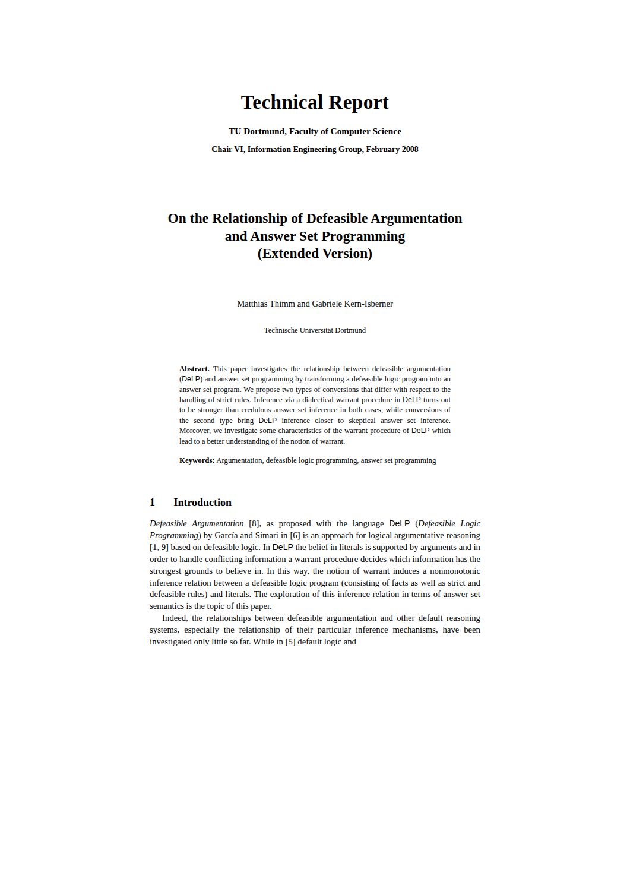Technical Report
TU Dortmund, Faculty of Computer Science
Chair VI, Information Engineering Group, February 2008
On the Relationship of Defeasible Argumentation
and Answer Set Programming
(Extended Version)
Matthias Thimm and Gabriele Kern-Isberner
Technische Universität Dortmund
Abstract. This paper investigates the relationship between defeasible argumentation (DeLP) and answer set programming by transforming a defeasible logic program into an answer set program. We propose two types of conversions that differ with respect to the handling of strict rules. Inference via a dialectical warrant procedure in DeLP turns out to be stronger than credulous answer set inference in both cases, while conversions of the second type bring DeLP inference closer to skeptical answer set inference. Moreover, we investigate some characteristics of the warrant procedure of DeLP which lead to a better understanding of the notion of warrant.
Keywords: Argumentation, defeasible logic programming, answer set programming
1 Introduction
Defeasible Argumentation [8], as proposed with the language DeLP (Defeasible Logic Programming) by García and Simari in [6] is an approach for logical argumentative reasoning [1, 9] based on defeasible logic. In DeLP the belief in literals is supported by arguments and in order to handle conflicting information a warrant procedure decides which information has the strongest grounds to believe in. In this way, the notion of warrant induces a nonmonotonic inference relation between a defeasible logic program (consisting of facts as well as strict and defeasible rules) and literals. The exploration of this inference relation in terms of answer set semantics is the topic of this paper.
Indeed, the relationships between defeasible argumentation and other default reasoning systems, especially the relationship of their particular inference mechanisms, have been investigated only little so far. While in [5] default logic and